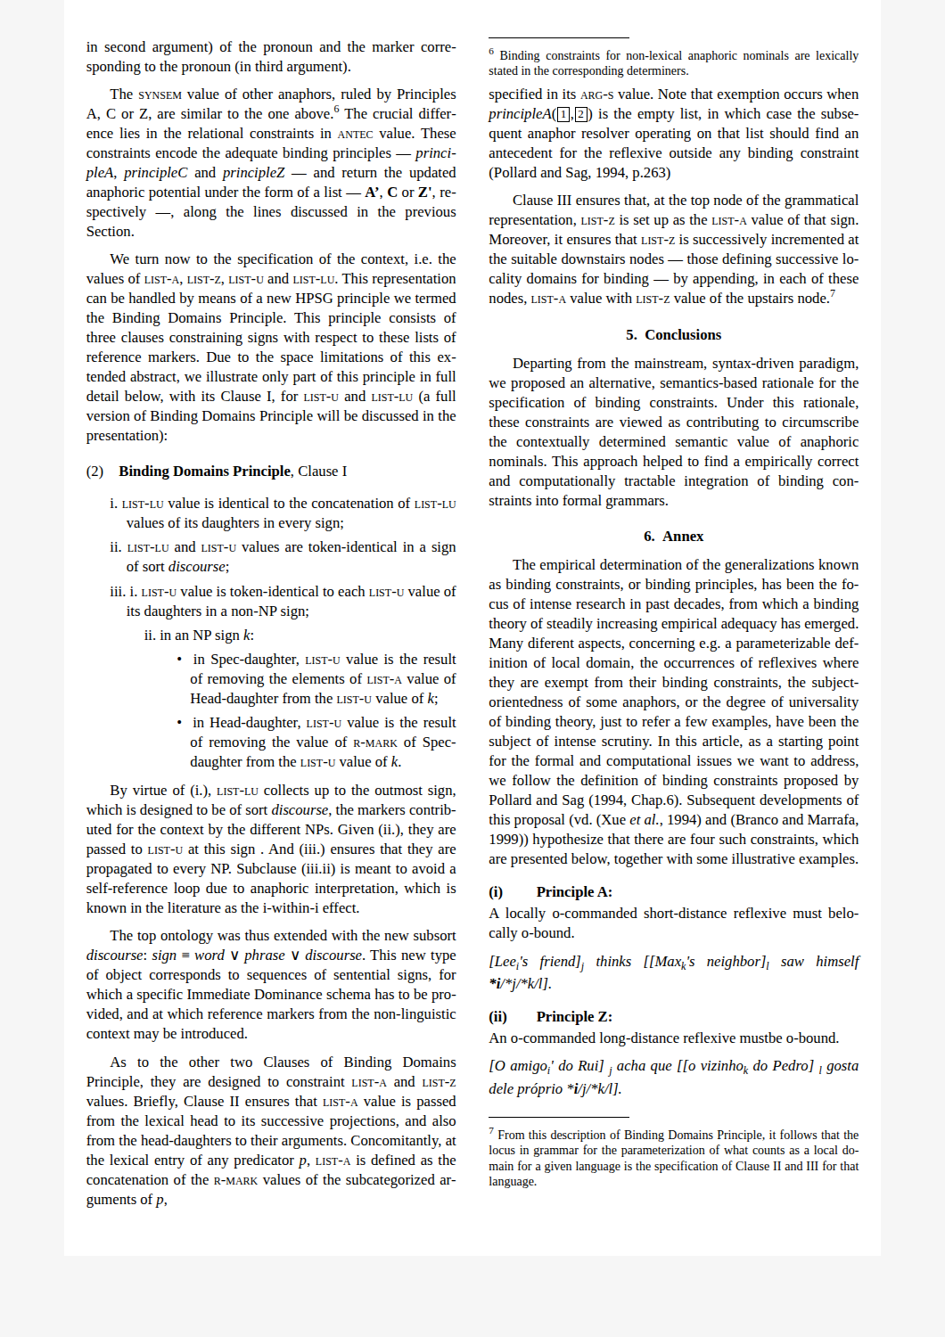in second argument) of the pronoun and the marker corresponding to the pronoun (in third argument).
The synsem value of other anaphors, ruled by Principles A, C or Z, are similar to the one above.6 The crucial difference lies in the relational constraints in antec value. These constraints encode the adequate binding principles — principleA, principleC and principleZ — and return the updated anaphoric potential under the form of a list — A’, C or Z', respectively —, along the lines discussed in the previous Section.
We turn now to the specification of the context, i.e. the values of list-a, list-z, list-u and list-lu. This representation can be handled by means of a new HPSG principle we termed the Binding Domains Principle. This principle consists of three clauses constraining signs with respect to these lists of reference markers. Due to the space limitations of this extended abstract, we illustrate only part of this principle in full detail below, with its Clause I, for list-u and list-lu (a full version of Binding Domains Principle will be discussed in the presentation):
(2) Binding Domains Principle, Clause I
i. list-lu value is identical to the concatenation of list-lu values of its daughters in every sign;
ii. list-lu and list-u values are token-identical in a sign of sort discourse;
iii. i. list-u value is token-identical to each list-u value of its daughters in a non-NP sign;
ii. in an NP sign k:
in Spec-daughter, list-u value is the result of removing the elements of list-a value of Head-daughter from the list-u value of k;
in Head-daughter, list-u value is the result of removing the value of r-mark of Spec-daughter from the list-u value of k.
By virtue of (i.), list-lu collects up to the outmost sign, which is designed to be of sort discourse, the markers contributed for the context by the different NPs. Given (ii.), they are passed to list-u at this sign . And (iii.) ensures that they are propagated to every NP. Subclause (iii.ii) is meant to avoid a self-reference loop due to anaphoric interpretation, which is known in the literature as the i-within-i effect.
The top ontology was thus extended with the new subsort discourse: sign ≡ word ∨ phrase ∨ discourse. This new type of object corresponds to sequences of sentential signs, for which a specific Immediate Dominance schema has to be provided, and at which reference markers from the non-linguistic context may be introduced.
As to the other two Clauses of Binding Domains Principle, they are designed to constraint list-a and list-z values. Briefly, Clause II ensures that list-a value is passed from the lexical head to its successive projections, and also from the head-daughters to their arguments. Concomitantly, at the lexical entry of any predicator p, list-a is defined as the concatenation of the r-mark values of the subcategorized arguments of p,
6 Binding constraints for non-lexical anaphoric nominals are lexically stated in the corresponding determiners.
specified in its arg-s value. Note that exemption occurs when principleA(1,2) is the empty list, in which case the subsequent anaphor resolver operating on that list should find an antecedent for the reflexive outside any binding constraint (Pollard and Sag, 1994, p.263)
Clause III ensures that, at the top node of the grammatical representation, list-z is set up as the list-a value of that sign. Moreover, it ensures that list-z is successively incremented at the suitable downstairs nodes — those defining successive locality domains for binding — by appending, in each of these nodes, list-a value with list-z value of the upstairs node.7
5. Conclusions
Departing from the mainstream, syntax-driven paradigm, we proposed an alternative, semantics-based rationale for the specification of binding constraints. Under this rationale, these constraints are viewed as contributing to circumscribe the contextually determined semantic value of anaphoric nominals. This approach helped to find a empirically correct and computationally tractable integration of binding constraints into formal grammars.
6. Annex
The empirical determination of the generalizations known as binding constraints, or binding principles, has been the focus of intense research in past decades, from which a binding theory of steadily increasing empirical adequacy has emerged. Many diferent aspects, concerning e.g. a parameterizable definition of local domain, the occurrences of reflexives where they are exempt from their binding constraints, the subject-orientedness of some anaphors, or the degree of universality of binding theory, just to refer a few examples, have been the subject of intense scrutiny. In this article, as a starting point for the formal and computational issues we want to address, we follow the definition of binding constraints proposed by Pollard and Sag (1994, Chap.6). Subsequent developments of this proposal (vd. (Xue et al., 1994) and (Branco and Marrafa, 1999)) hypothesize that there are four such constraints, which are presented below, together with some illustrative examples.
(i) Principle A:
A locally o-commanded short-distance reflexive must belocally o-bound.
[Leei's friend]j thinks [[Maxk's neighbor]l saw himself *i/*j/*k/l].
(ii) Principle Z:
An o-commanded long-distance reflexive mustbe o-bound.
[O amigoi' do Rui] j acha que [[o vizinhok do Pedro] l gosta dele próprio *i/j/*k/l].
7 From this description of Binding Domains Principle, it follows that the locus in grammar for the parameterization of what counts as a local domain for a given language is the specification of Clause II and III for that language.